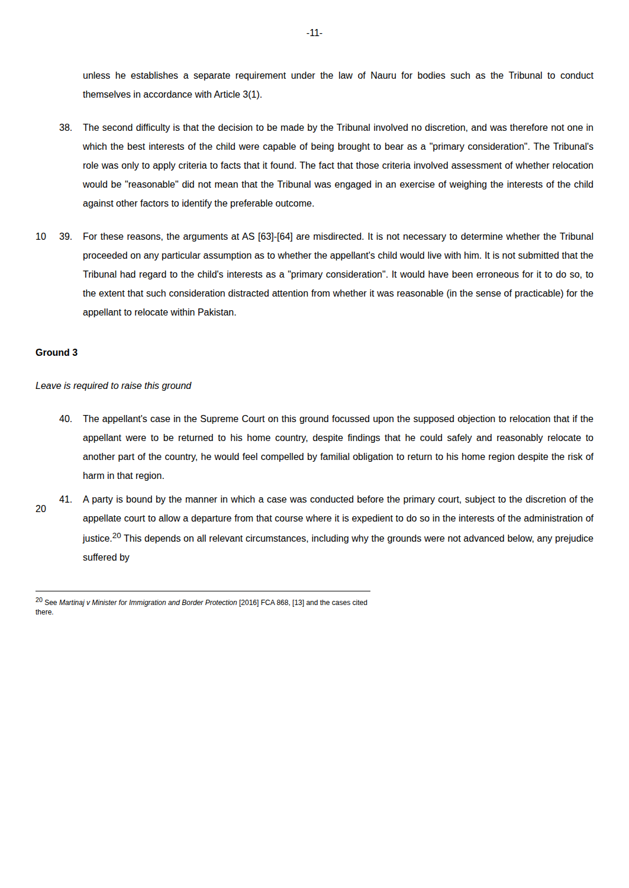-11-
unless he establishes a separate requirement under the law of Nauru for bodies such as the Tribunal to conduct themselves in accordance with Article 3(1).
38.
The second difficulty is that the decision to be made by the Tribunal involved no discretion, and was therefore not one in which the best interests of the child were capable of being brought to bear as a "primary consideration". The Tribunal's role was only to apply criteria to facts that it found. The fact that those criteria involved assessment of whether relocation would be "reasonable" did not mean that the Tribunal was engaged in an exercise of weighing the interests of the child against other factors to identify the preferable outcome.
10
39.
For these reasons, the arguments at AS [63]-[64] are misdirected. It is not necessary to determine whether the Tribunal proceeded on any particular assumption as to whether the appellant's child would live with him. It is not submitted that the Tribunal had regard to the child's interests as a "primary consideration". It would have been erroneous for it to do so, to the extent that such consideration distracted attention from whether it was reasonable (in the sense of practicable) for the appellant to relocate within Pakistan.
Ground 3
Leave is required to raise this ground
40.
The appellant's case in the Supreme Court on this ground focussed upon the supposed objection to relocation that if the appellant were to be returned to his home country, despite findings that he could safely and reasonably relocate to another part of the country, he would feel compelled by familial obligation to return to his home region despite the risk of harm in that region.
20
spacer
41.
A party is bound by the manner in which a case was conducted before the primary court, subject to the discretion of the appellate court to allow a departure from that course where it is expedient to do so in the interests of the administration of justice.20 This depends on all relevant circumstances, including why the grounds were not advanced below, any prejudice suffered by
20 See Martinaj v Minister for Immigration and Border Protection [2016] FCA 868, [13] and the cases cited there.